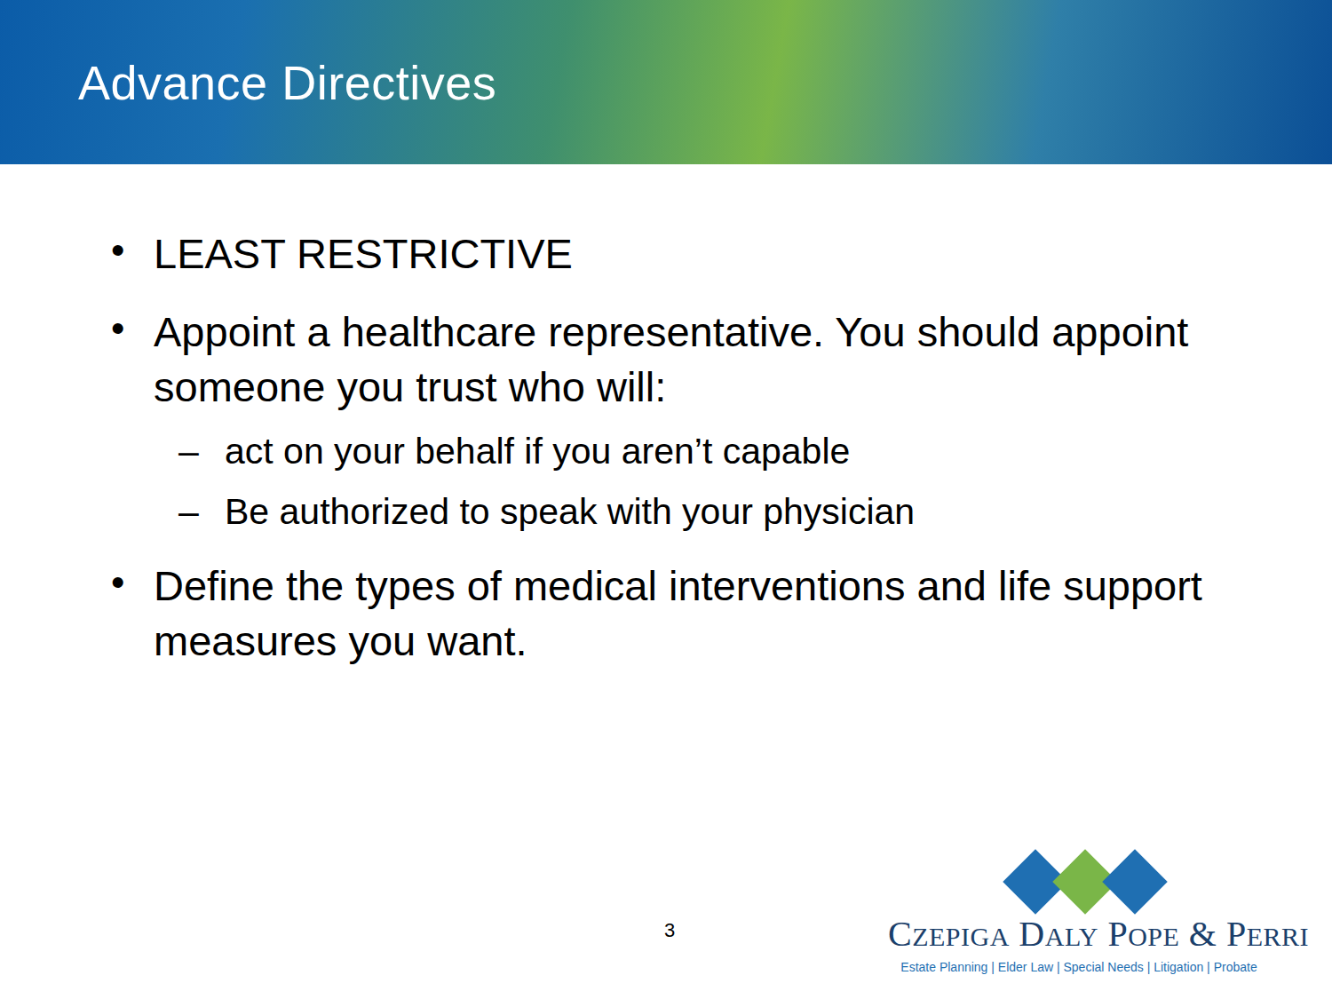Advance Directives
LEAST RESTRICTIVE
Appoint a healthcare representative. You should appoint someone you trust who will:
act on your behalf if you aren’t capable
Be authorized to speak with your physician
Define the types of medical interventions and life support measures you want.
3
CZEPIGA DALY POPE & PERRI
Estate Planning | Elder Law | Special Needs | Litigation | Probate